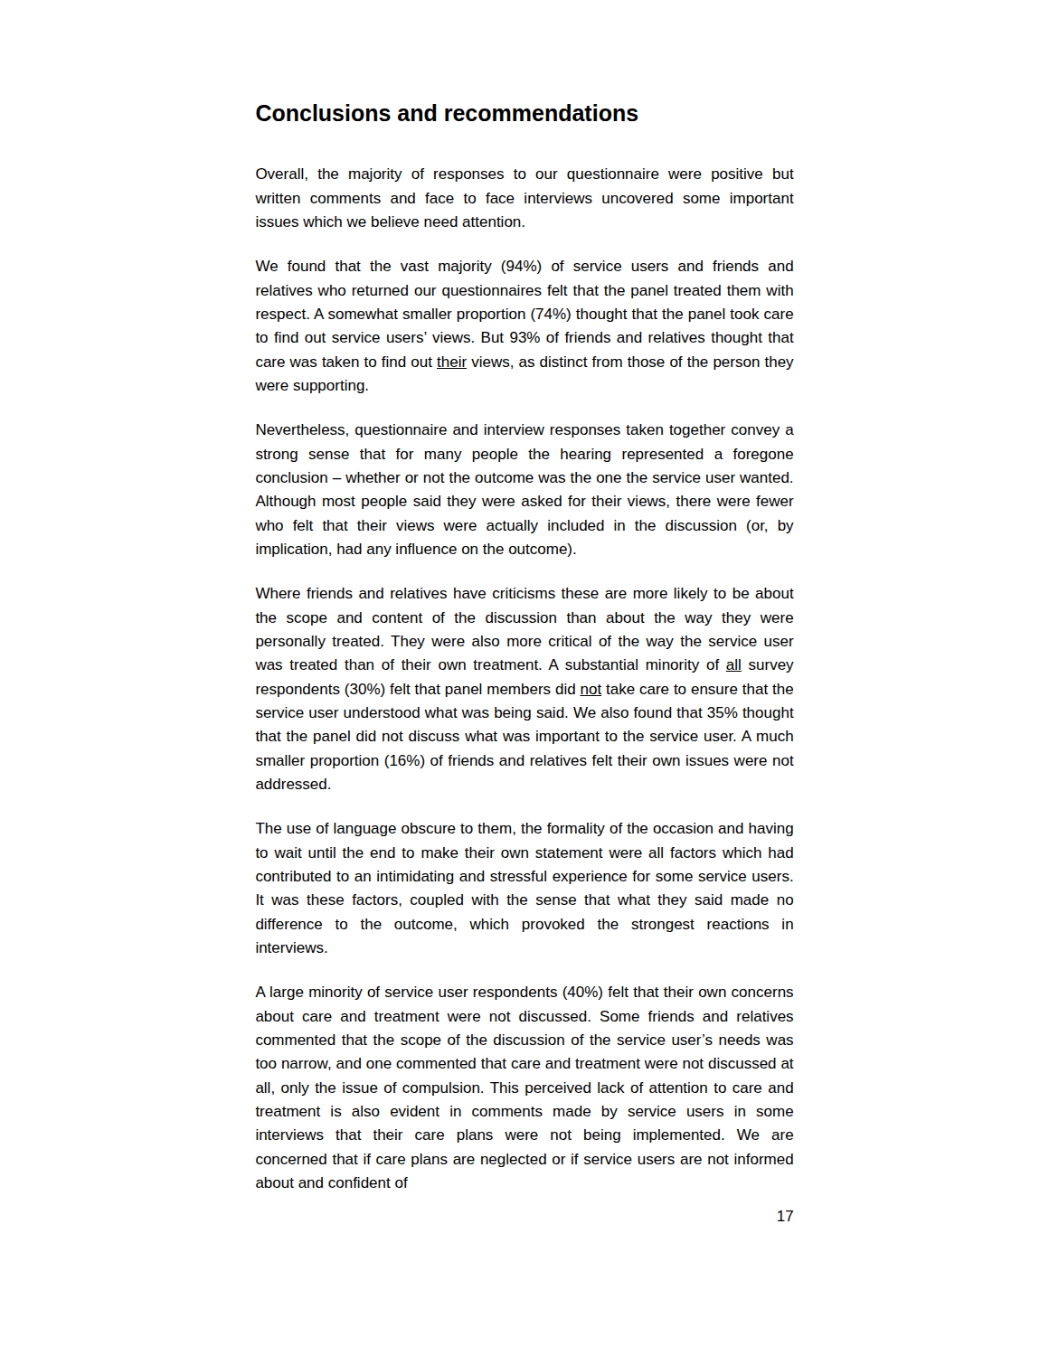Conclusions and recommendations
Overall, the majority of responses to our questionnaire were positive but written comments and face to face interviews uncovered some important issues which we believe need attention.
We found that the vast majority (94%) of service users and friends and relatives who returned our questionnaires felt that the panel treated them with respect. A somewhat smaller proportion (74%) thought that the panel took care to find out service users’ views. But 93% of friends and relatives thought that care was taken to find out their views, as distinct from those of the person they were supporting.
Nevertheless, questionnaire and interview responses taken together convey a strong sense that for many people the hearing represented a foregone conclusion – whether or not the outcome was the one the service user wanted. Although most people said they were asked for their views, there were fewer who felt that their views were actually included in the discussion (or, by implication, had any influence on the outcome).
Where friends and relatives have criticisms these are more likely to be about the scope and content of the discussion than about the way they were personally treated. They were also more critical of the way the service user was treated than of their own treatment. A substantial minority of all survey respondents (30%) felt that panel members did not take care to ensure that the service user understood what was being said. We also found that 35% thought that the panel did not discuss what was important to the service user. A much smaller proportion (16%) of friends and relatives felt their own issues were not addressed.
The use of language obscure to them, the formality of the occasion and having to wait until the end to make their own statement were all factors which had contributed to an intimidating and stressful experience for some service users. It was these factors, coupled with the sense that what they said made no difference to the outcome, which provoked the strongest reactions in interviews.
A large minority of service user respondents (40%) felt that their own concerns about care and treatment were not discussed. Some friends and relatives commented that the scope of the discussion of the service user’s needs was too narrow, and one commented that care and treatment were not discussed at all, only the issue of compulsion. This perceived lack of attention to care and treatment is also evident in comments made by service users in some interviews that their care plans were not being implemented. We are concerned that if care plans are neglected or if service users are not informed about and confident of
17